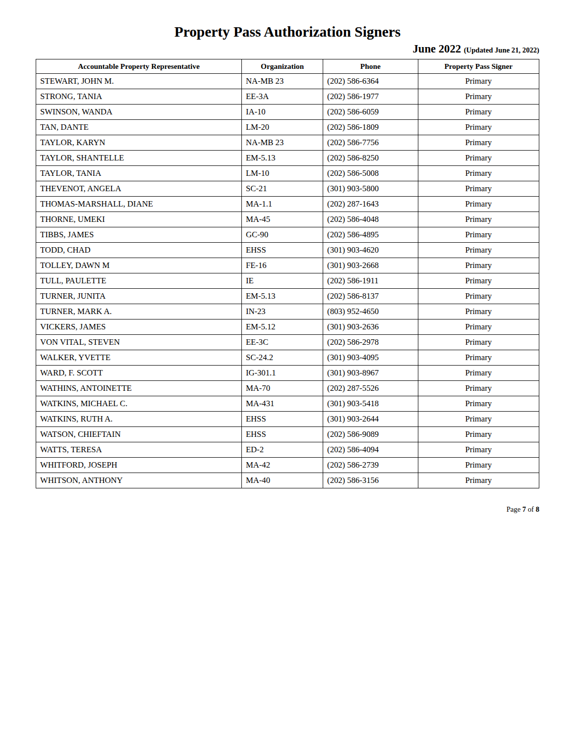Property Pass Authorization Signers
June 2022 (Updated June 21, 2022)
| Accountable Property Representative | Organization | Phone | Property Pass Signer |
| --- | --- | --- | --- |
| STEWART, JOHN M. | NA-MB 23 | (202) 586-6364 | Primary |
| STRONG, TANIA | EE-3A | (202) 586-1977 | Primary |
| SWINSON, WANDA | IA-10 | (202) 586-6059 | Primary |
| TAN, DANTE | LM-20 | (202) 586-1809 | Primary |
| TAYLOR, KARYN | NA-MB 23 | (202) 586-7756 | Primary |
| TAYLOR, SHANTELLE | EM-5.13 | (202) 586-8250 | Primary |
| TAYLOR, TANIA | LM-10 | (202) 586-5008 | Primary |
| THEVENOT, ANGELA | SC-21 | (301) 903-5800 | Primary |
| THOMAS-MARSHALL, DIANE | MA-1.1 | (202) 287-1643 | Primary |
| THORNE, UMEKI | MA-45 | (202) 586-4048 | Primary |
| TIBBS, JAMES | GC-90 | (202) 586-4895 | Primary |
| TODD, CHAD | EHSS | (301) 903-4620 | Primary |
| TOLLEY, DAWN M | FE-16 | (301) 903-2668 | Primary |
| TULL, PAULETTE | IE | (202) 586-1911 | Primary |
| TURNER, JUNITA | EM-5.13 | (202) 586-8137 | Primary |
| TURNER, MARK A. | IN-23 | (803) 952-4650 | Primary |
| VICKERS, JAMES | EM-5.12 | (301) 903-2636 | Primary |
| VON VITAL, STEVEN | EE-3C | (202) 586-2978 | Primary |
| WALKER, YVETTE | SC-24.2 | (301) 903-4095 | Primary |
| WARD, F. SCOTT | IG-301.1 | (301) 903-8967 | Primary |
| WATHINS, ANTOINETTE | MA-70 | (202) 287-5526 | Primary |
| WATKINS, MICHAEL C. | MA-431 | (301) 903-5418 | Primary |
| WATKINS, RUTH A. | EHSS | (301) 903-2644 | Primary |
| WATSON, CHIEFTAIN | EHSS | (202) 586-9089 | Primary |
| WATTS, TERESA | ED-2 | (202) 586-4094 | Primary |
| WHITFORD, JOSEPH | MA-42 | (202) 586-2739 | Primary |
| WHITSON, ANTHONY | MA-40 | (202) 586-3156 | Primary |
Page 7 of 8